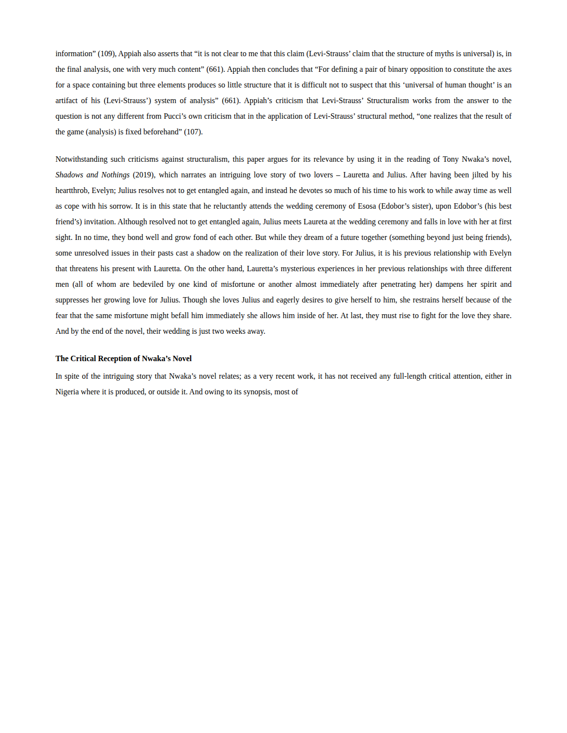information” (109), Appiah also asserts that “it is not clear to me that this claim (Levi-Strauss’ claim that the structure of myths is universal) is, in the final analysis, one with very much content” (661). Appiah then concludes that “For defining a pair of binary opposition to constitute the axes for a space containing but three elements produces so little structure that it is difficult not to suspect that this ‘universal of human thought’ is an artifact of his (Levi-Strauss’) system of analysis” (661). Appiah’s criticism that Levi-Strauss’ Structuralism works from the answer to the question is not any different from Pucci’s own criticism that in the application of Levi-Strauss’ structural method, “one realizes that the result of the game (analysis) is fixed beforehand” (107).
Notwithstanding such criticisms against structuralism, this paper argues for its relevance by using it in the reading of Tony Nwaka’s novel, Shadows and Nothings (2019), which narrates an intriguing love story of two lovers – Lauretta and Julius. After having been jilted by his heartthrob, Evelyn; Julius resolves not to get entangled again, and instead he devotes so much of his time to his work to while away time as well as cope with his sorrow. It is in this state that he reluctantly attends the wedding ceremony of Esosa (Edobor’s sister), upon Edobor’s (his best friend’s) invitation. Although resolved not to get entangled again, Julius meets Laureta at the wedding ceremony and falls in love with her at first sight. In no time, they bond well and grow fond of each other. But while they dream of a future together (something beyond just being friends), some unresolved issues in their pasts cast a shadow on the realization of their love story. For Julius, it is his previous relationship with Evelyn that threatens his present with Lauretta. On the other hand, Lauretta’s mysterious experiences in her previous relationships with three different men (all of whom are bedeviled by one kind of misfortune or another almost immediately after penetrating her) dampens her spirit and suppresses her growing love for Julius. Though she loves Julius and eagerly desires to give herself to him, she restrains herself because of the fear that the same misfortune might befall him immediately she allows him inside of her. At last, they must rise to fight for the love they share. And by the end of the novel, their wedding is just two weeks away.
The Critical Reception of Nwaka’s Novel
In spite of the intriguing story that Nwaka’s novel relates; as a very recent work, it has not received any full-length critical attention, either in Nigeria where it is produced, or outside it. And owing to its synopsis, most of